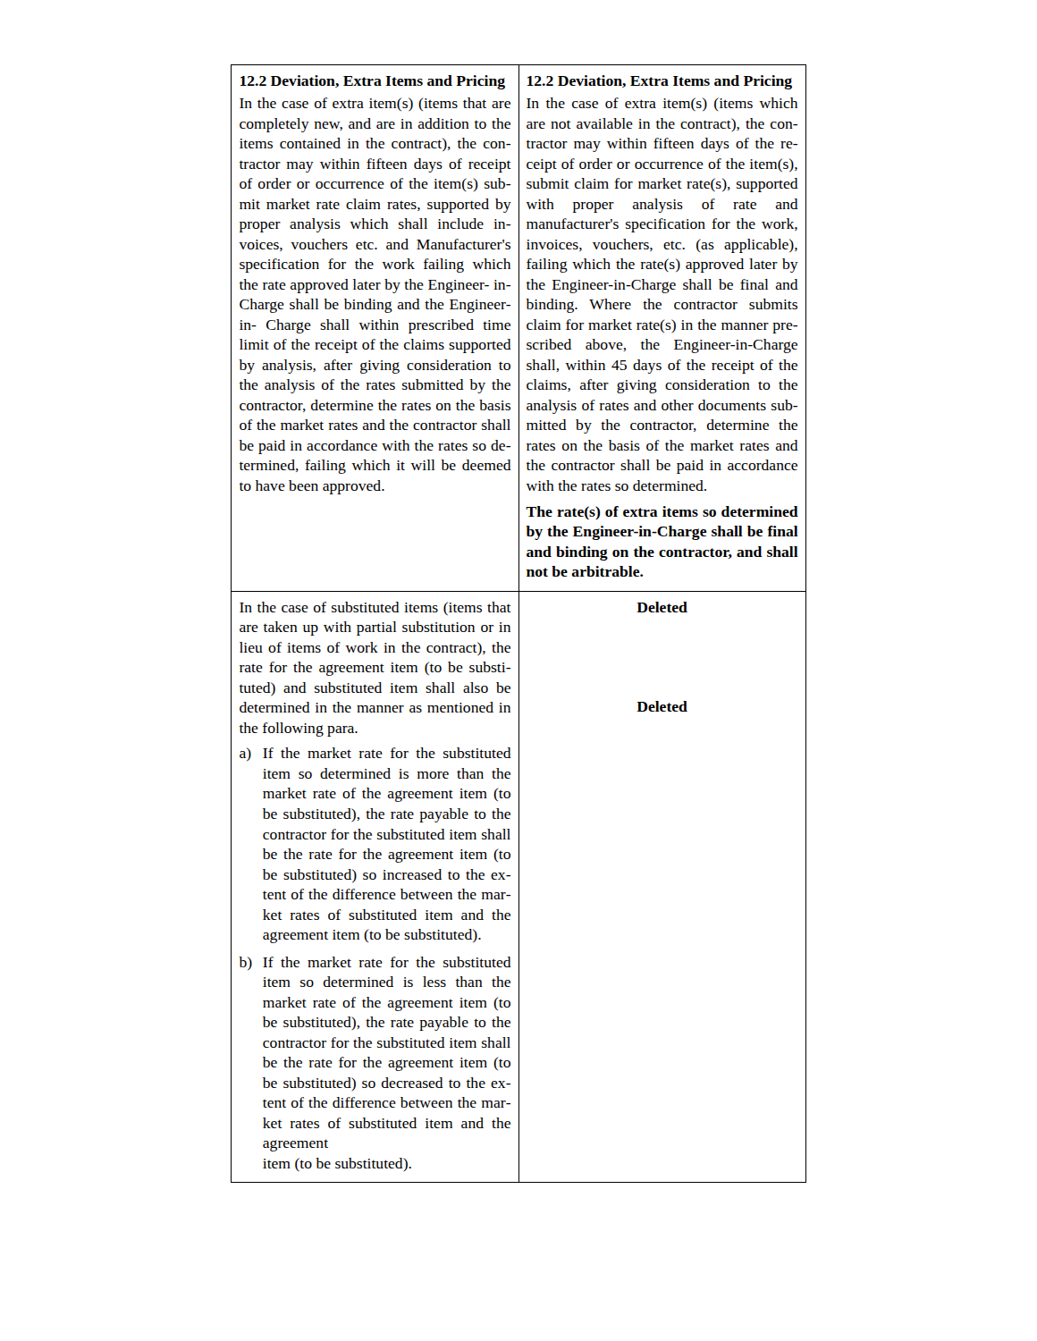| 12.2 Deviation, Extra Items and Pricing In the case of extra item(s) (items that are completely new, and are in addition to the items contained in the contract), the contractor may within fifteen days of receipt of order or occurrence of the item(s) submit market rate claim rates, supported by proper analysis which shall include invoices, vouchers etc. and Manufacturer's specification for the work failing which the rate approved later by the Engineer- in- Charge shall be binding and the Engineer-in- Charge shall within prescribed time limit of the receipt of the claims supported by analysis, after giving consideration to the analysis of the rates submitted by the contractor, determine the rates on the basis of the market rates and the contractor shall be paid in accordance with the rates so determined, failing which it will be deemed to have been approved. | 12.2 Deviation, Extra Items and Pricing In the case of extra item(s) (items which are not available in the contract), the contractor may within fifteen days of the receipt of order or occurrence of the item(s), submit claim for market rate(s), supported with proper analysis of rate and manufacturer's specification for the work, invoices, vouchers, etc. (as applicable), failing which the rate(s) approved later by the Engineer-in-Charge shall be final and binding. Where the contractor submits claim for market rate(s) in the manner prescribed above, the Engineer-in-Charge shall, within 45 days of the receipt of the claims, after giving consideration to the analysis of rates and other documents submitted by the contractor, determine the rates on the basis of the market rates and the contractor shall be paid in accordance with the rates so determined. The rate(s) of extra items so determined by the Engineer-in-Charge shall be final and binding on the contractor, and shall not be arbitrable. |
| In the case of substituted items (items that are taken up with partial substitution or in lieu of items of work in the contract), the rate for the agreement item (to be substituted) and substituted item shall also be determined in the manner as mentioned in the following para. a) If the market rate for the substituted item so determined is more than the market rate of the agreement item (to be substituted), the rate payable to the contractor for the substituted item shall be the rate for the agreement item (to be substituted) so increased to the extent of the difference between the market rates of substituted item and the agreement item (to be substituted). b) If the market rate for the substituted item so determined is less than the market rate of the agreement item (to be substituted), the rate payable to the contractor for the substituted item shall be the rate for the agreement item (to be substituted) so decreased to the extent of the difference between the market rates of substituted item and the agreement item (to be substituted). | Deleted Deleted |